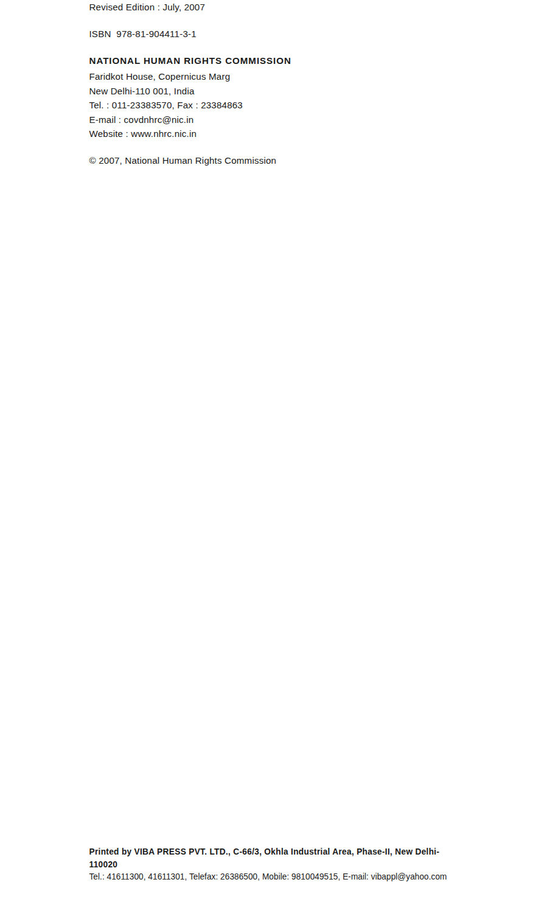Revised Edition : July, 2007
ISBN 978-81-904411-3-1
National Human Rights Commission Faridkot House, Copernicus Marg New Delhi-110 001, India Tel. : 011-23383570, Fax : 23384863 E-mail : covdnhrc@nic.in Website : www.nhrc.nic.in
© 2007, National Human Rights Commission
Printed by VIBA PRESS PVT. LTD., C-66/3, Okhla Industrial Area, Phase-II, New Delhi-110020 Tel.: 41611300, 41611301, Telefax: 26386500, Mobile: 9810049515, E-mail: vibappl@yahoo.com